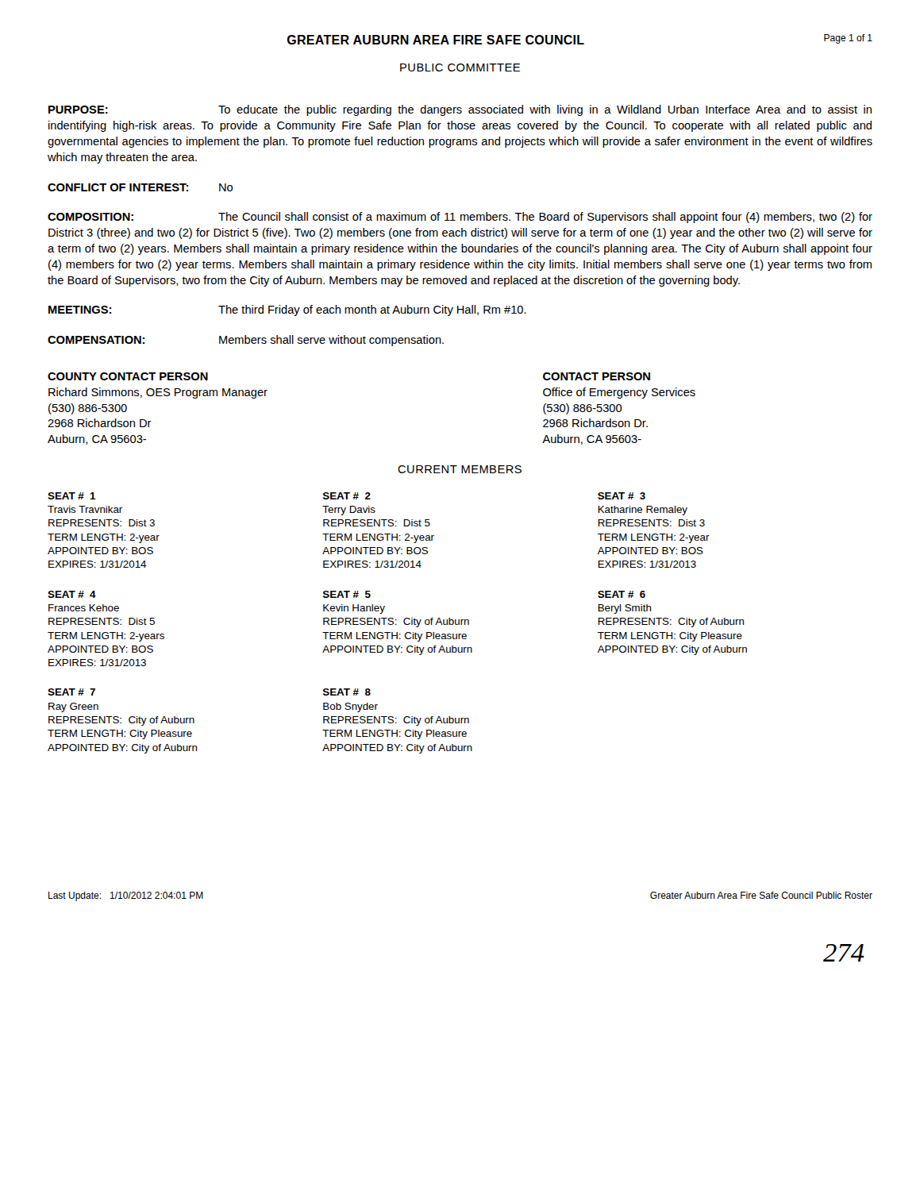Page 1 of 1
GREATER AUBURN AREA FIRE SAFE COUNCIL
PUBLIC COMMITTEE
PURPOSE: To educate the public regarding the dangers associated with living in a Wildland Urban Interface Area and to assist in indentifying high-risk areas. To provide a Community Fire Safe Plan for those areas covered by the Council. To cooperate with all related public and governmental agencies to implement the plan. To promote fuel reduction programs and projects which will provide a safer environment in the event of wildfires which may threaten the area.
CONFLICT OF INTEREST: No
COMPOSITION: The Council shall consist of a maximum of 11 members. The Board of Supervisors shall appoint four (4) members, two (2) for District 3 (three) and two (2) for District 5 (five). Two (2) members (one from each district) will serve for a term of one (1) year and the other two (2) will serve for a term of two (2) years. Members shall maintain a primary residence within the boundaries of the council's planning area. The City of Auburn shall appoint four (4) members for two (2) year terms. Members shall maintain a primary residence within the city limits. Initial members shall serve one (1) year terms two from the Board of Supervisors, two from the City of Auburn. Members may be removed and replaced at the discretion of the governing body.
MEETINGS: The third Friday of each month at Auburn City Hall, Rm #10.
COMPENSATION: Members shall serve without compensation.
| COUNTY CONTACT PERSON Richard Simmons, OES Program Manager (530) 886-5300 2968 Richardson Dr Auburn, CA 95603- | CONTACT PERSON Office of Emergency Services (530) 886-5300 2968 Richardson Dr. Auburn, CA 95603- |
CURRENT MEMBERS
| SEAT # 1 Travis Travnikar REPRESENTS: Dist 3 TERM LENGTH: 2-year APPOINTED BY: BOS EXPIRES: 1/31/2014 | SEAT # 2 Terry Davis REPRESENTS: Dist 5 TERM LENGTH: 2-year APPOINTED BY: BOS EXPIRES: 1/31/2014 | SEAT # 3 Katharine Remaley REPRESENTS: Dist 3 TERM LENGTH: 2-year APPOINTED BY: BOS EXPIRES: 1/31/2013 |
| SEAT # 4 Frances Kehoe REPRESENTS: Dist 5 TERM LENGTH: 2-years APPOINTED BY: BOS EXPIRES: 1/31/2013 | SEAT # 5 Kevin Hanley REPRESENTS: City of Auburn TERM LENGTH: City Pleasure APPOINTED BY: City of Auburn | SEAT # 6 Beryl Smith REPRESENTS: City of Auburn TERM LENGTH: City Pleasure APPOINTED BY: City of Auburn |
| SEAT # 7 Ray Green REPRESENTS: City of Auburn TERM LENGTH: City Pleasure APPOINTED BY: City of Auburn | SEAT # 8 Bob Snyder REPRESENTS: City of Auburn TERM LENGTH: City Pleasure APPOINTED BY: City of Auburn | |
Last Update: 1/10/2012 2:04:01 PM
Greater Auburn Area Fire Safe Council Public Roster
274